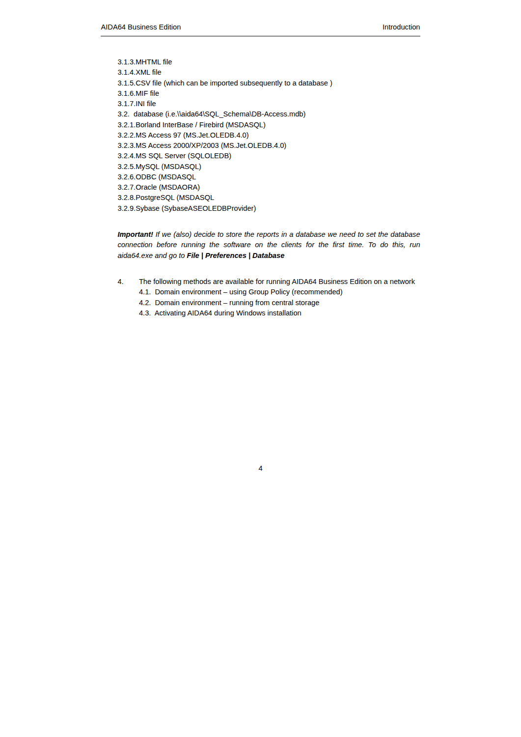AIDA64 Business Edition Introduction
3.1.3.MHTML file
3.1.4.XML file
3.1.5.CSV file (which can be imported subsequently to a database )
3.1.6.MIF file
3.1.7.INI file
3.2. database (i.e.\\aida64\SQL_Schema\DB-Access.mdb)
3.2.1.Borland InterBase / Firebird (MSDASQL)
3.2.2.MS Access 97 (MS.Jet.OLEDB.4.0)
3.2.3.MS Access 2000/XP/2003 (MS.Jet.OLEDB.4.0)
3.2.4.MS SQL Server (SQLOLEDB)
3.2.5.MySQL (MSDASQL)
3.2.6.ODBC (MSDASQL
3.2.7.Oracle (MSDAORA)
3.2.8.PostgreSQL (MSDASQL
3.2.9.Sybase (SybaseASEOLEDBProvider)
Important! If we (also) decide to store the reports in a database we need to set the database connection before running the software on the clients for the first time. To do this, run aida64.exe and go to File | Preferences | Database
4.
The following methods are available for running AIDA64 Business Edition on a network
4.1. Domain environment – using Group Policy (recommended)
4.2. Domain environment – running from central storage
4.3. Activating AIDA64 during Windows installation
4